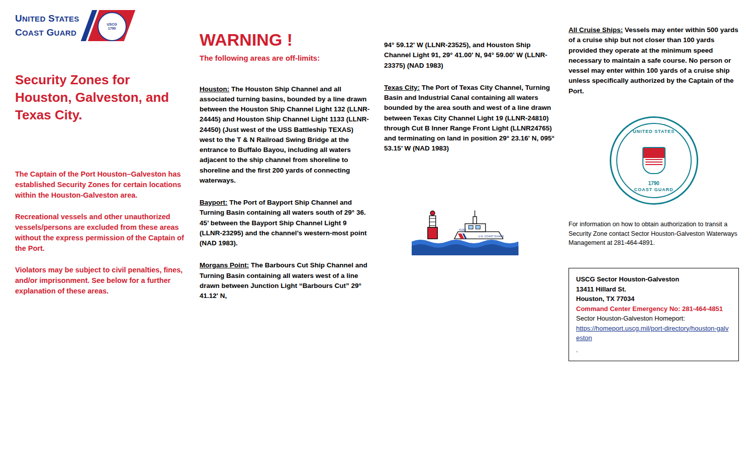UNITED STATES
COAST GUARD
USCG
1790
Security Zones for Houston, Galveston, and Texas City.
The Captain of the Port Houston–Galveston has established Security Zones for certain locations within the Houston-Galveston area.
Recreational vessels and other unauthorized vessels/persons are excluded from these areas without the express permission of the Captain of the Port.
Violators may be subject to civil penalties, fines, and/or imprisonment. See below for a further explanation of these areas.
WARNING !
The following areas are off-limits:
Houston: The Houston Ship Channel and all associated turning basins, bounded by a line drawn between the Houston Ship Channel Light 132 (LLNR-24445) and Houston Ship Channel Light 1133 (LLNR-24450) (Just west of the USS Battleship TEXAS) west to the T & N Railroad Swing Bridge at the entrance to Buffalo Bayou, including all waters adjacent to the ship channel from shoreline to shoreline and the first 200 yards of connecting waterways.
Bayport: The Port of Bayport Ship Channel and Turning Basin containing all waters south of 29° 36. 45’ between the Bayport Ship Channel Light 9 (LLNR-23295) and the channel’s western-most point (NAD 1983).
Morgans Point: The Barbours Cut Ship Channel and Turning Basin containing all waters west of a line drawn between Junction Light “Barbours Cut” 29° 41.12' N,
94° 59.12' W (LLNR-23525), and Houston Ship Channel Light 91, 29° 41.00' N, 94° 59.00' W (LLNR- 23375) (NAD 1983)
Texas City: The Port of Texas City Channel, Turning Basin and Industrial Canal containing all waters bounded by the area south and west of a line drawn between Texas City Channel Light 19 (LLNR-24810) through Cut B Inner Range Front Light (LLNR24765) and terminating on land in position 29° 23.16' N, 095° 53.15’ W (NAD 1983)
U.S. COAST GUARD 41300
All Cruise Ships: Vessels may enter within 500 yards of a cruise ship but not closer than 100 yards provided they operate at the minimum speed necessary to maintain a safe course. No person or vessel may enter within 100 yards of a cruise ship unless specifically authorized by the Captain of the Port.
UNITED STATES
1790
COAST GUARD
For information on how to obtain authorization to transit a Security Zone contact Sector Houston-Galveston Waterways Management at 281-464-4891.
USCG Sector Houston-Galveston
13411 Hillard St.
Houston, TX 77034
Command Center Emergency No: 281-464-4851
Sector Houston-Galveston Homeport:
https://homeport.uscg.mil/port-directory/houston-galveston
.